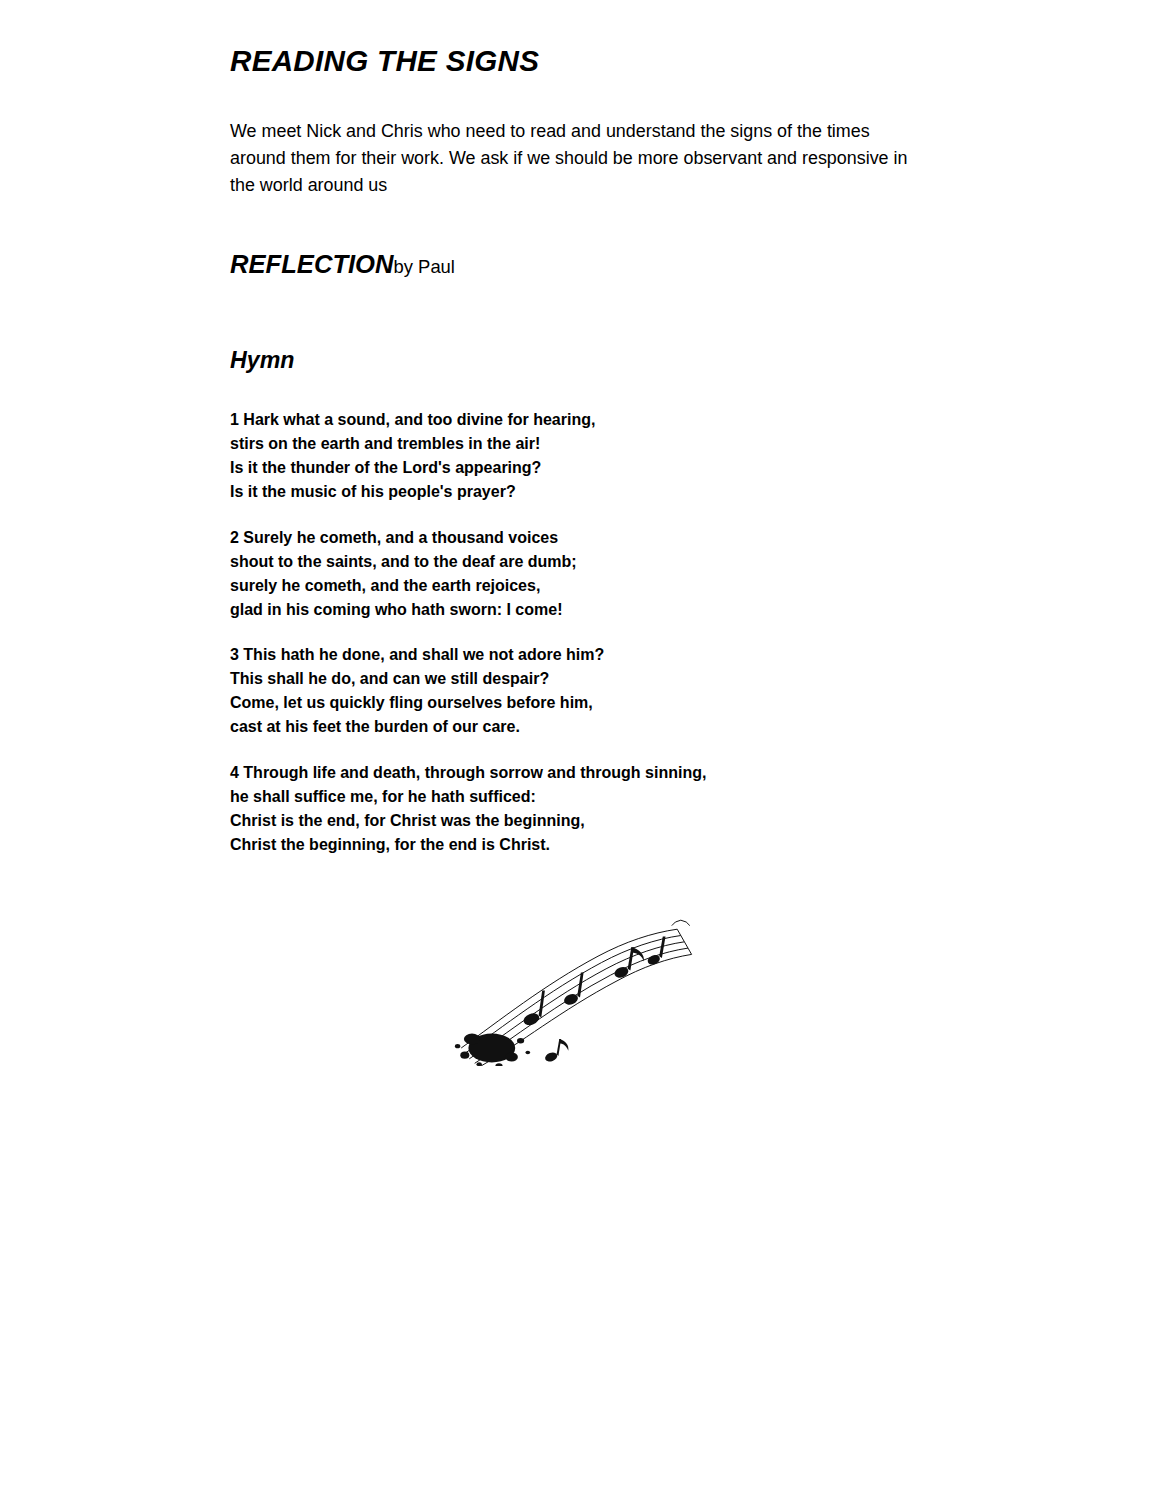READING THE SIGNS
We meet Nick and Chris who need to read and understand the signs of the times around them for their work. We ask if we should be more observant and responsive in the world around us
REFLECTION by Paul
Hymn
1 Hark what a sound, and too divine for hearing,
stirs on the earth and trembles in the air!
Is it the thunder of the Lord's appearing?
Is it the music of his people's prayer?
2 Surely he cometh, and a thousand voices
shout to the saints, and to the deaf are dumb;
surely he cometh, and the earth rejoices,
glad in his coming who hath sworn: I come!
3 This hath he done, and shall we not adore him?
This shall he do, and can we still despair?
Come, let us quickly fling ourselves before him,
cast at his feet the burden of our care.
4 Through life and death, through sorrow and through sinning,
he shall suffice me, for he hath sufficed:
Christ is the end, for Christ was the beginning,
Christ the beginning, for the end is Christ.